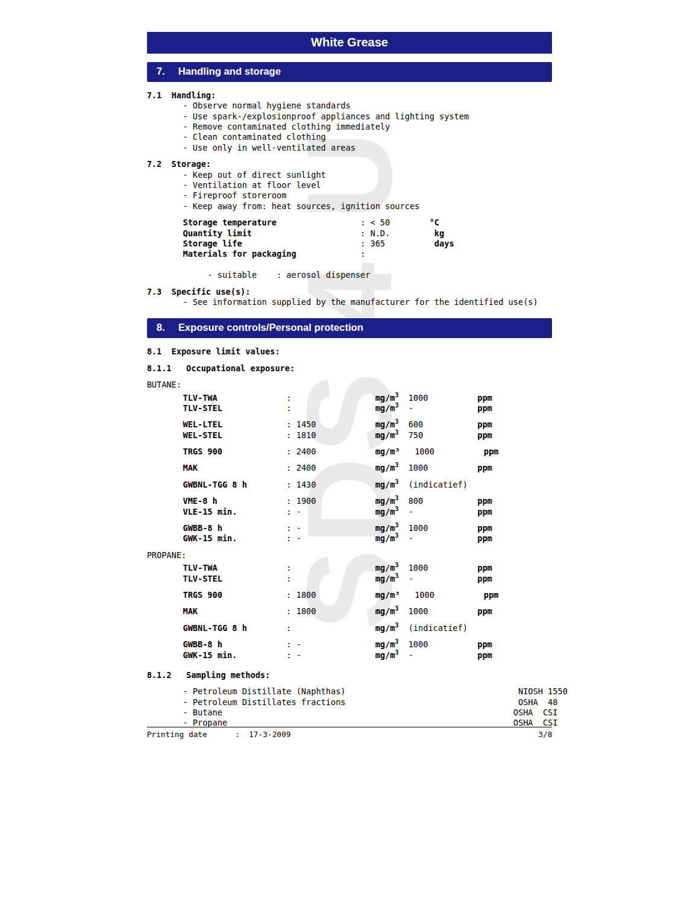SDS 4 U
White Grease
7. Handling and storage
7.1 Handling:
- Observe normal hygiene standards - Use spark-/explosionproof appliances and lighting system - Remove contaminated clothing immediately - Clean contaminated clothing - Use only in well-ventilated areas
7.2 Storage:
- Keep out of direct sunlight - Ventilation at floor level - Fireproof storeroom - Keep away from: heat sources, ignition sources
Storage temperature : < 50 °C Quantity limit : N.D. kg Storage life : 365 days Materials for packaging :
- suitable : aerosol dispenser
7.3 Specific use(s):
- See information supplied by the manufacturer for the identified use(s)
8. Exposure controls/Personal protection
8.1 Exposure limit values:
8.1.1 Occupational exposure:
BUTANE:
TLV-TWA : mg/m3 1000 ppm TLV-STEL : mg/m3 - ppm
WEL-LTEL : 1450 mg/m3 600 ppm WEL-STEL : 1810 mg/m3 750 ppm
TRGS 900 : 2400 mg/m³ 1000 ppm
MAK : 2400 mg/m3 1000 ppm
GWBNL-TGG 8 h : 1430 mg/m3 (indicatief)
VME-8 h : 1900 mg/m3 800 ppm VLE-15 min. : - mg/m3 - ppm
GWBB-8 h : - mg/m3 1000 ppm GWK-15 min. : - mg/m3 - ppm
PROPANE:
TLV-TWA : mg/m3 1000 ppm TLV-STEL : mg/m3 - ppm
TRGS 900 : 1800 mg/m³ 1000 ppm
MAK : 1800 mg/m3 1000 ppm
GWBNL-TGG 8 h : mg/m3 (indicatief)
GWBB-8 h : - mg/m3 1000 ppm GWK-15 min. : - mg/m3 - ppm
8.1.2 Sampling methods:
- Petroleum Distillate (Naphthas) NIOSH 1550 - Petroleum Distillates fractions OSHA 48 - Butane OSHA CSI - Propane OSHA CSI
Printing date : 17-3-2009 3/8